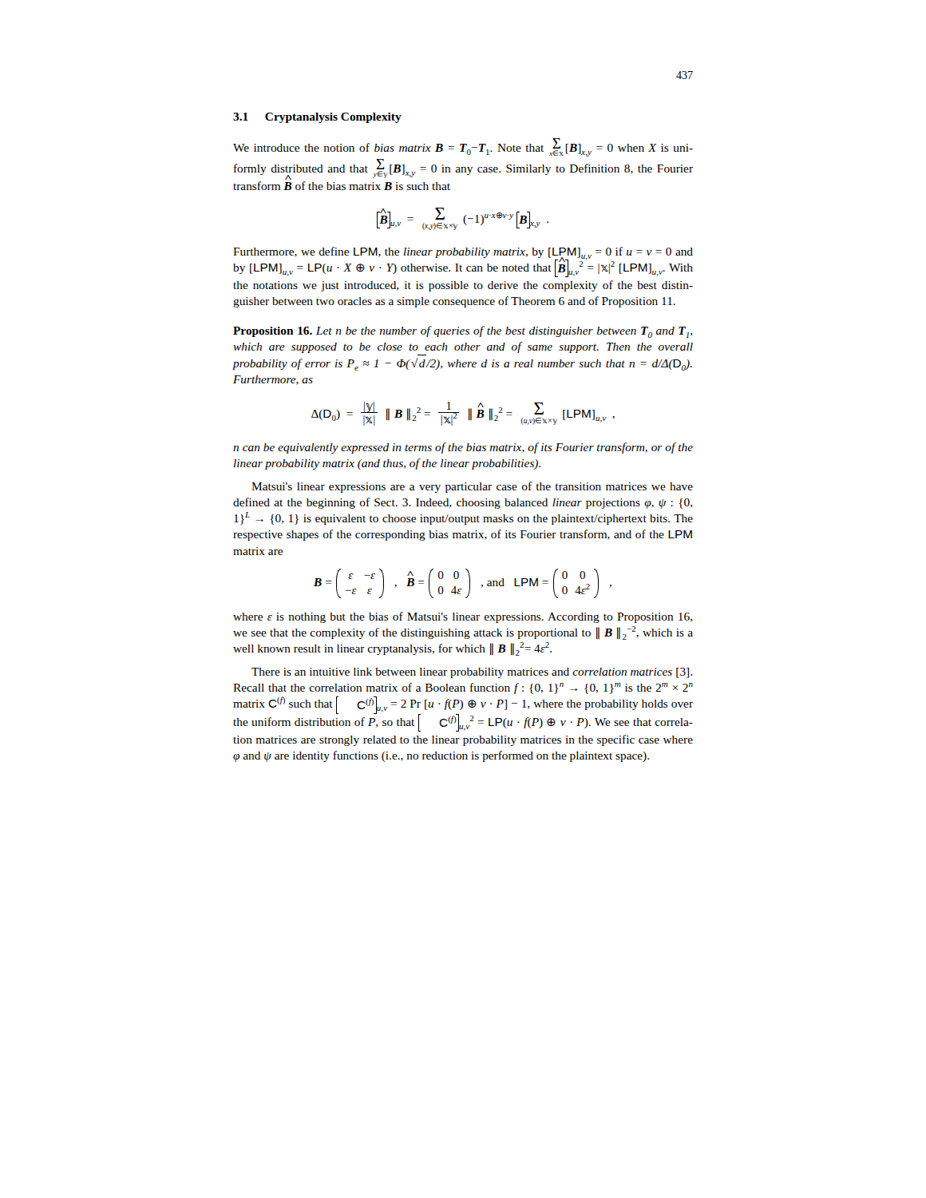437
3.1 Cryptanalysis Complexity
We introduce the notion of bias matrix B = T0−T1. Note that Σx∈𝕩[B]x,y = 0 when X is uniformly distributed and that Σy∈𝕪[B]x,y = 0 in any case. Similarly to Definition 8, the Fourier transform B of the bias matrix B is such that
Bu,v = Σ(x,y)∈𝕩×𝕪 (−1)u·x⊕v·y Bx,y .
Furthermore, we define LPM, the linear probability matrix, by [LPM]u,v = 0 if u = v = 0 and by [LPM]u,v = LP(u · X ⊕ v · Y) otherwise. It can be noted that Bu,v2 = |𝕩|2 [LPM]u,v. With the notations we just introduced, it is possible to derive the complexity of the best distinguisher between two oracles as a simple consequence of Theorem 6 and of Proposition 11.
Proposition 16. Let n be the number of queries of the best distinguisher between T0 and T1, which are supposed to be close to each other and of same support. Then the overall probability of error is Pe ≈ 1 − Φ(√d/2), where d is a real number such that n = d/Δ(D0). Furthermore, as
Δ(D0) = |𝕪||𝕩| ∥ B ∥22 = 1|𝕩|2 ∥ B ∥22 = Σ(u,v)∈𝕩×𝕪 [LPM]u,v ,
n can be equivalently expressed in terms of the bias matrix, of its Fourier transform, or of the linear probability matrix (and thus, of the linear probabilities).
Matsui's linear expressions are a very particular case of the transition matrices we have defined at the beginning of Sect. 3. Indeed, choosing balanced linear projections φ, ψ : {0, 1}L → {0, 1} is equivalent to choose input/output masks on the plaintext/ciphertext bits. The respective shapes of the corresponding bias matrix, of its Fourier transform, and of the LPM matrix are
B =
| ε | − ε |
| − ε | ε |
, B =
| 0 | 0 |
| 0 | 4 ε |
, and LPM =
| 0 | 0 |
| 0 | 4 ε 2 |
,
where ε is nothing but the bias of Matsui's linear expressions. According to Proposition 16, we see that the complexity of the distinguishing attack is proportional to ∥ B ∥2−2, which is a well known result in linear cryptanalysis, for which ∥ B ∥22= 4ε2.
There is an intuitive link between linear probability matrices and correlation matrices [3]. Recall that the correlation matrix of a Boolean function f : {0, 1}n → {0, 1}m is the 2m × 2n matrix C(f) such that C(f) u,v = 2 Pr [u · f(P) ⊕ v · P] − 1, where the probability holds over the uniform distribution of P, so that C(f) u,v2 = LP(u · f(P) ⊕ v · P). We see that correlation matrices are strongly related to the linear probability matrices in the specific case where φ and ψ are identity functions (i.e., no reduction is performed on the plaintext space).